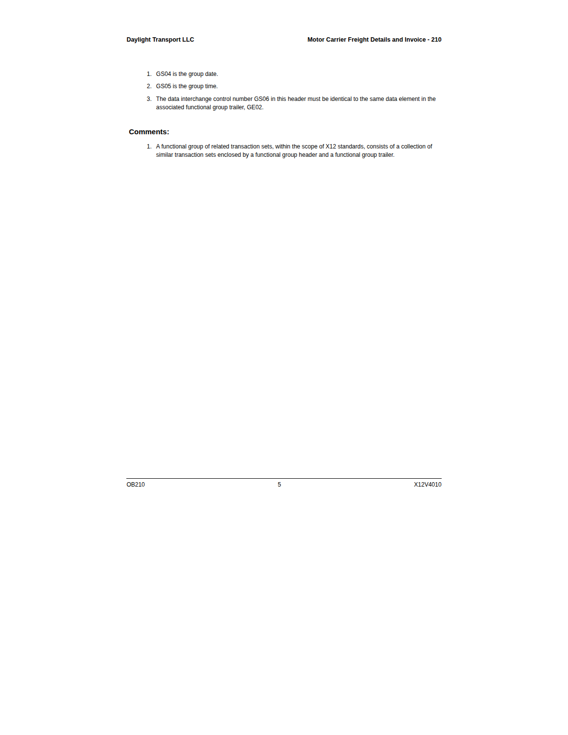Daylight Transport LLC
Motor Carrier Freight Details and Invoice - 210
GS04 is the group date.
GS05 is the group time.
The data interchange control number GS06 in this header must be identical to the same data element in the associated functional group trailer, GE02.
Comments:
A functional group of related transaction sets, within the scope of X12 standards, consists of a collection of similar transaction sets enclosed by a functional group header and a functional group trailer.
OB210
5
X12V4010